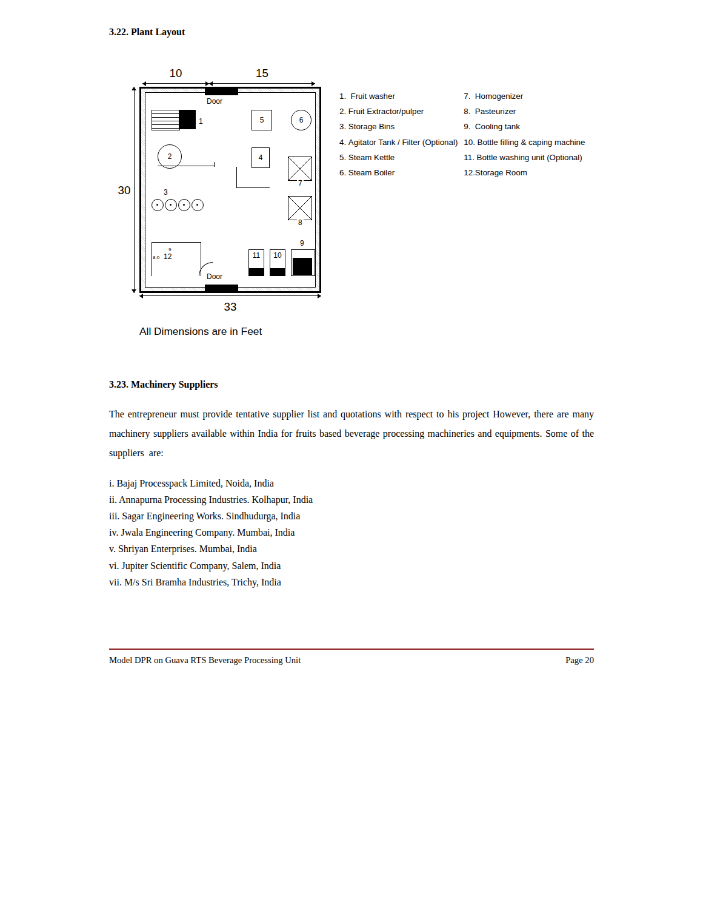3.22. Plant Layout
10
15
30
1
2
3
12
9
8.0
5
6
4
7
8
11
10
9
Door
Door
33
All Dimensions are in Feet
| 1. Fruit washer | 7. Homogenizer |
| 2. Fruit Extractor/pulper | 8. Pasteurizer |
| 3. Storage Bins | 9. Cooling tank |
| 4. Agitator Tank / Filter (Optional) | 10. Bottle filling & caping machine |
| 5. Steam Kettle | 11. Bottle washing unit (Optional) |
| 6. Steam Boiler | 12.Storage Room |
3.23. Machinery Suppliers
The entrepreneur must provide tentative supplier list and quotations with respect to his project However, there are many machinery suppliers available within India for fruits based beverage processing machineries and equipments. Some of the suppliers are:
i. Bajaj Processpack Limited, Noida, India
ii. Annapurna Processing Industries. Kolhapur, India
iii. Sagar Engineering Works. Sindhudurga, India
iv. Jwala Engineering Company. Mumbai, India
v. Shriyan Enterprises. Mumbai, India
vi. Jupiter Scientific Company, Salem, India
vii. M/s Sri Bramha Industries, Trichy, India
Model DPR on Guava RTS Beverage Processing Unit Page 20